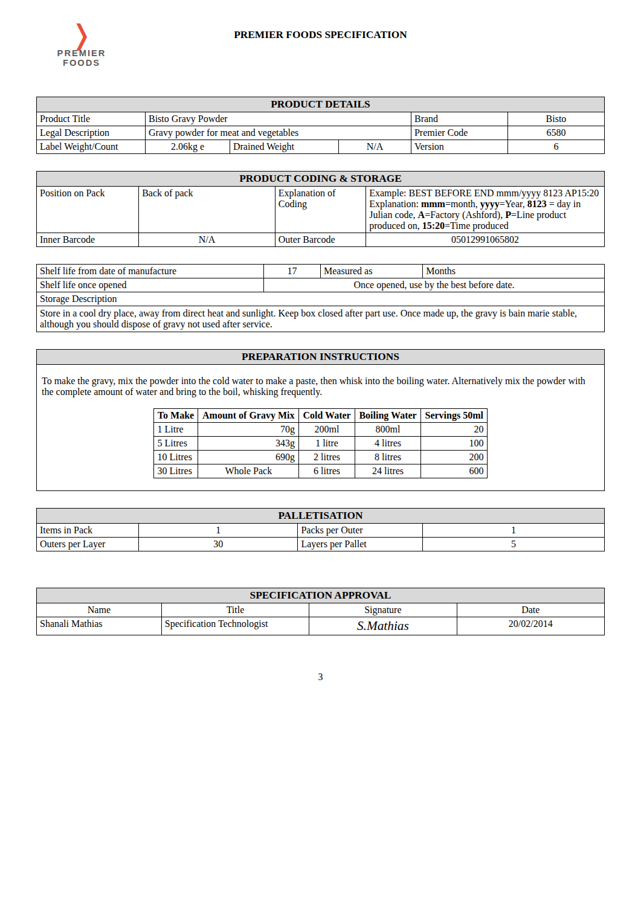❭
PREMIER
FOODS
PREMIER FOODS SPECIFICATION
| PRODUCT DETAILS |
| Product Title | Bisto Gravy Powder | Brand | Bisto |
| Legal Description | Gravy powder for meat and vegetables | Premier Code | 6580 |
| Label Weight/Count | 2.06kg e | Drained Weight | N/A | Version | 6 |
| PRODUCT CODING & STORAGE |
| Position on Pack | Back of pack | Explanation of Coding | Example: BEST BEFORE END mmm/yyyy 8123 AP15:20 Explanation: mmm =month, yyyy =Year, 8123 = day in Julian code, A =Factory (Ashford), P =Line product produced on, 15:20 =Time produced |
| Inner Barcode | N/A | Outer Barcode | 05012991065802 |
| Shelf life from date of manufacture | 17 | Measured as | Months |
| Shelf life once opened | Once opened, use by the best before date. |
| Storage Description |
| Store in a cool dry place, away from direct heat and sunlight. Keep box closed after part use. Once made up, the gravy is bain marie stable, although you should dispose of gravy not used after service. |
| PREPARATION INSTRUCTIONS |
| To make the gravy, mix the powder into the cold water to make a paste, then whisk into the boiling water. Alternatively mix the powder with the complete amount of water and bring to the boil, whisking frequently. / To Make / Amount of Gravy Mix / Cold Water / Boiling Water / Servings 50ml / / --- / --- / --- / --- / --- / / 1 Litre / 70g / 200ml / 800ml / 20 / / 5 Litres / 343g / 1 litre / 4 litres / 100 / / 10 Litres / 690g / 2 litres / 8 litres / 200 / / 30 Litres / Whole Pack / 6 litres / 24 litres / 600 / |
| PALLETISATION |
| Items in Pack | 1 | Packs per Outer | 1 |
| Outers per Layer | 30 | Layers per Pallet | 5 |
| SPECIFICATION APPROVAL |
| Name | Title | Signature | Date |
| Shanali Mathias | Specification Technologist | S.Mathias | 20/02/2014 |
3